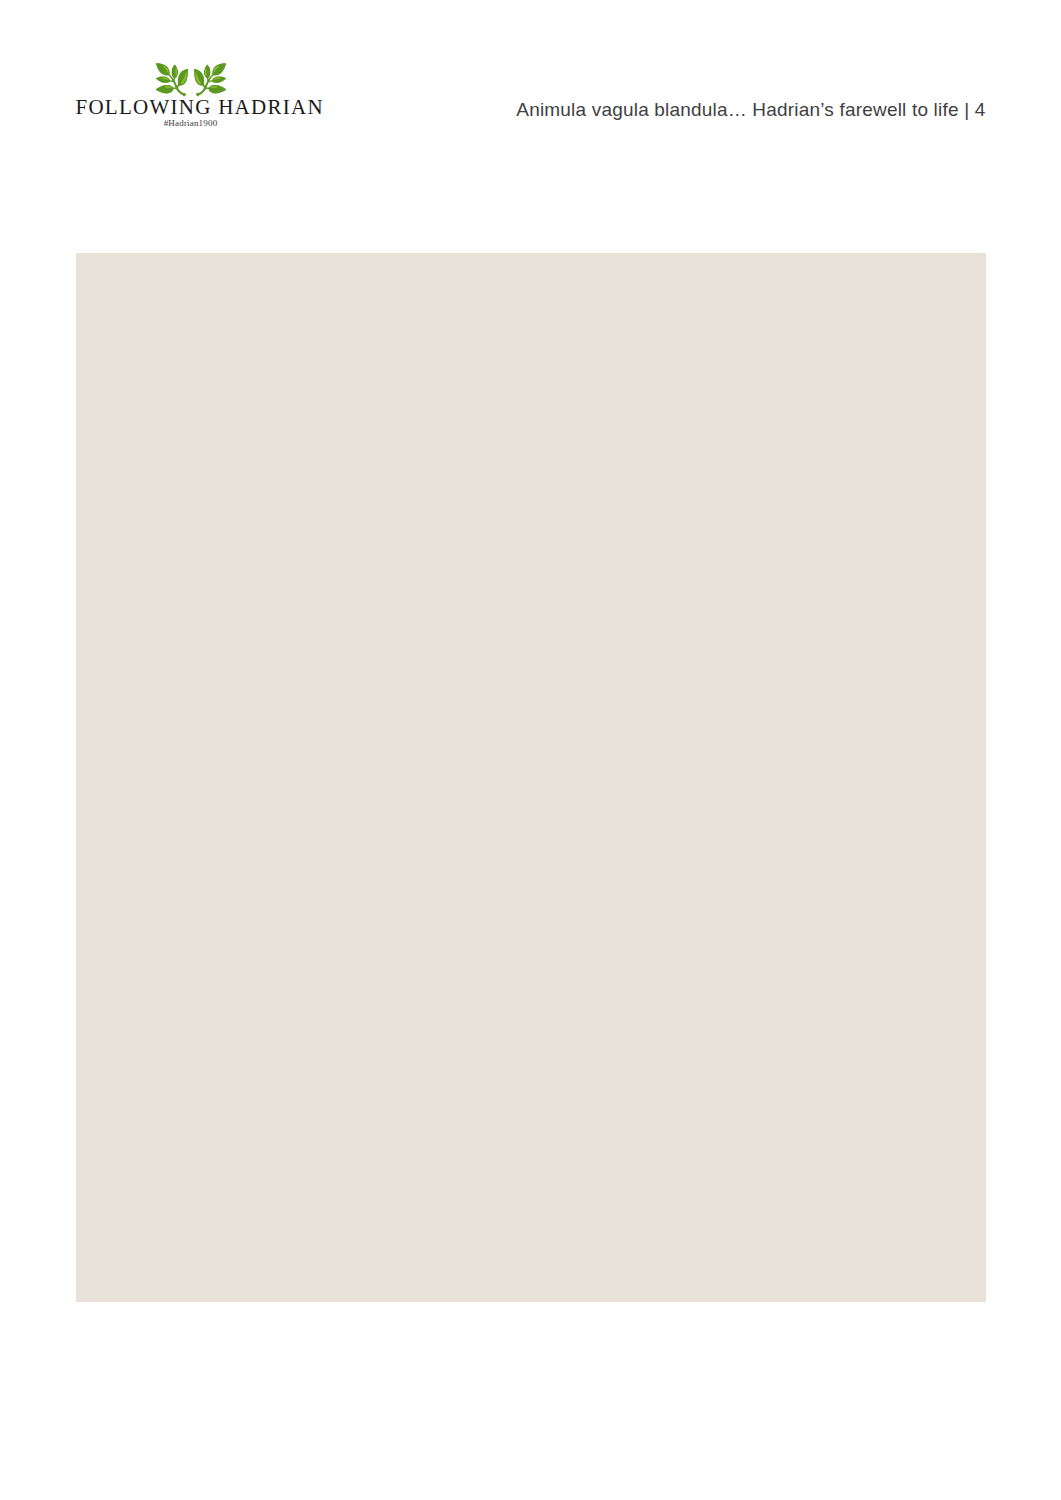🌿🌿
FOLLOWING HADRIAN
#Hadrian1900
Animula vagula blandula… Hadrian’s farewell to life | 4